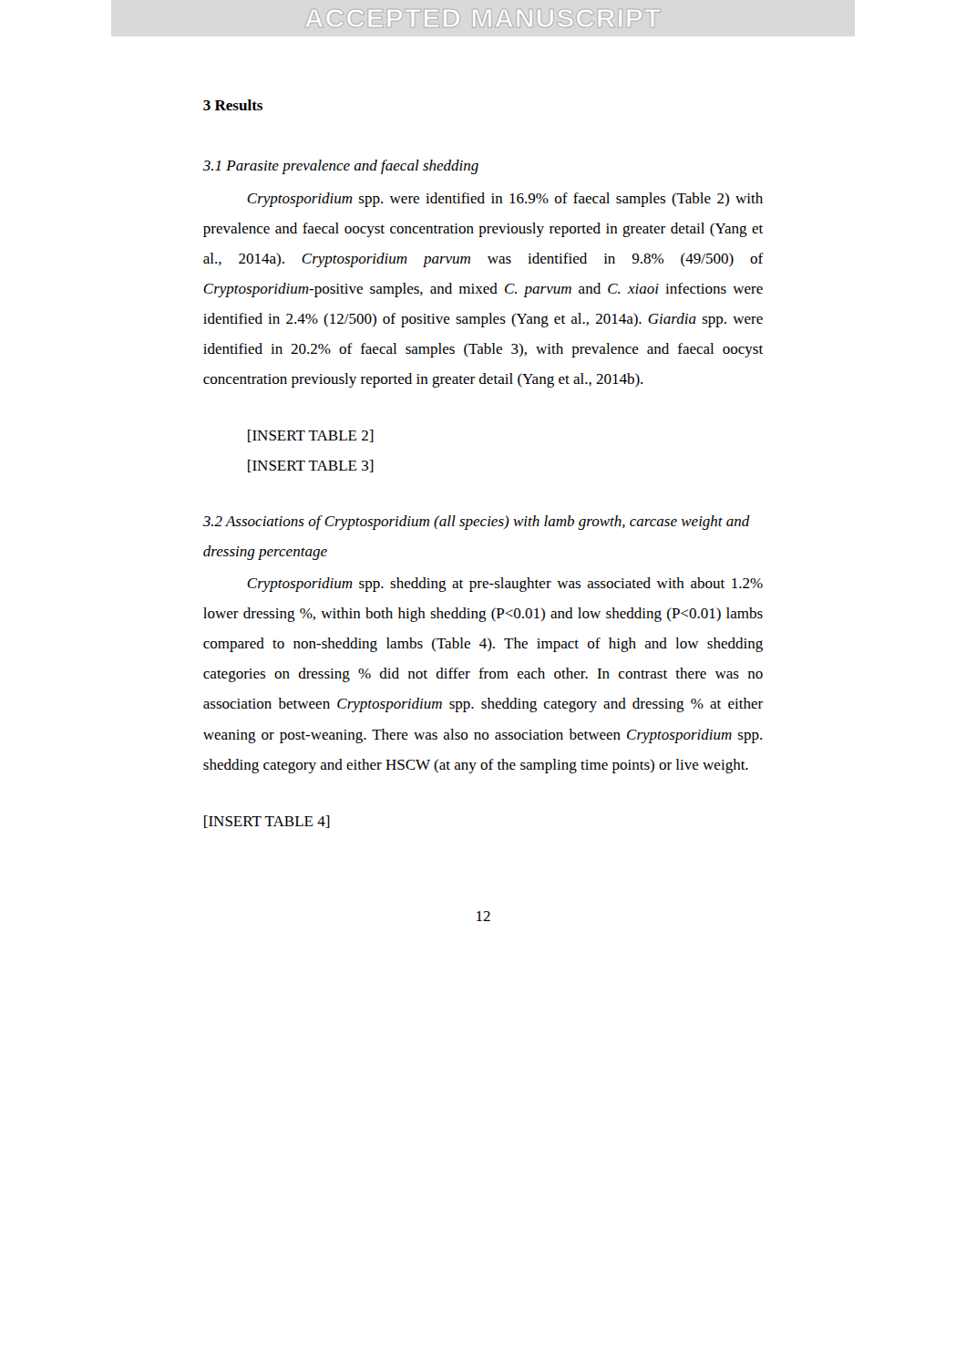ACCEPTED MANUSCRIPT
3 Results
3.1 Parasite prevalence and faecal shedding
Cryptosporidium spp. were identified in 16.9% of faecal samples (Table 2) with prevalence and faecal oocyst concentration previously reported in greater detail (Yang et al., 2014a). Cryptosporidium parvum was identified in 9.8% (49/500) of Cryptosporidium-positive samples, and mixed C. parvum and C. xiaoi infections were identified in 2.4% (12/500) of positive samples (Yang et al., 2014a). Giardia spp. were identified in 20.2% of faecal samples (Table 3), with prevalence and faecal oocyst concentration previously reported in greater detail (Yang et al., 2014b).
[INSERT TABLE 2]
[INSERT TABLE 3]
3.2 Associations of Cryptosporidium (all species) with lamb growth, carcase weight and dressing percentage
Cryptosporidium spp. shedding at pre-slaughter was associated with about 1.2% lower dressing %, within both high shedding (P<0.01) and low shedding (P<0.01) lambs compared to non-shedding lambs (Table 4). The impact of high and low shedding categories on dressing % did not differ from each other. In contrast there was no association between Cryptosporidium spp. shedding category and dressing % at either weaning or post-weaning. There was also no association between Cryptosporidium spp. shedding category and either HSCW (at any of the sampling time points) or live weight.
[INSERT TABLE 4]
12